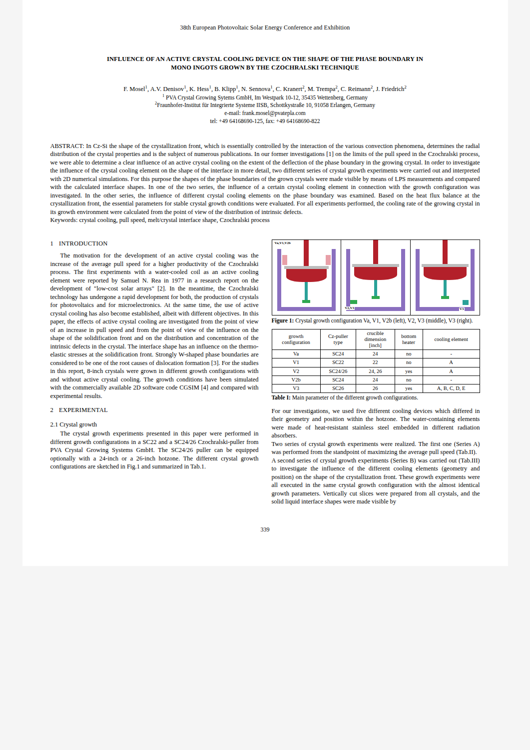38th European Photovoltaic Solar Energy Conference and Exhibition
Influence of an active crystal cooling device on the shape of the phase boundary in mono ingots grown by the Czochralski technique
F. Mosel1, A.V. Denisov1, K. Hess1, B. Klipp1, N. Sennova1, C. Kranert2, M. Trempa2, C. Reimann2, J. Friedrich2
1 PVA Crystal Growing Sytems GmbH, Im Westpark 10-12, 35435 Wettenberg, Germany
2Fraunhofer-Institut für Integrierte Systeme IISB, Schottkystraße 10, 91058 Erlangen, Germany
e-mail: frank.mosel@pvatepla.com
tel: +49 64168690-125, fax: +49 64168690-822
ABSTRACT: In Cz-Si the shape of the crystallization front, which is essentially controlled by the interaction of the various convection phenomena, determines the radial distribution of the crystal properties and is the subject of numerous publications. In our former investigations [1] on the limits of the pull speed in the Czochralski process, we were able to determine a clear influence of an active crystal cooling on the extent of the deflection of the phase boundary in the growing crystal. In order to investigate the influence of the crystal cooling element on the shape of the interface in more detail, two different series of crystal growth experiments were carried out and interpreted with 2D numerical simulations. For this purpose the shapes of the phase boundaries of the grown crystals were made visible by means of LPS measurements and compared with the calculated interface shapes. In one of the two series, the influence of a certain crystal cooling element in connection with the growth configuration was investigated. In the other series, the influence of different crystal cooling elements on the phase boundary was examined. Based on the heat flux balance at the crystallization front, the essential parameters for stable crystal growth conditions were evaluated. For all experiments performed, the cooling rate of the growing crystal in its growth environment were calculated from the point of view of the distribution of intrinsic defects.
Keywords: crystal cooling, pull speed, melt/crystal interface shape, Czochralski process
1 INTRODUCTION
The motivation for the development of an active crystal cooling was the increase of the average pull speed for a higher productivity of the Czochralski process. The first experiments with a water-cooled coil as an active cooling element were reported by Samuel N. Rea in 1977 in a research report on the development of "low-cost solar arrays" [2]. In the meantime, the Czochralski technology has undergone a rapid development for both, the production of crystals for photovoltaics and for microelectronics. At the same time, the use of active crystal cooling has also become established, albeit with different objectives. In this paper, the effects of active crystal cooling are investigated from the point of view of an increase in pull speed and from the point of view of the influence on the shape of the solidification front and on the distribution and concentration of the intrinsic defects in the crystal. The interface shape has an influence on the thermo-elastic stresses at the solidification front. Strongly W-shaped phase boundaries are considered to be one of the root causes of dislocation formation [3]. For the studies in this report, 8-inch crystals were grown in different growth configurations with and without active crystal cooling. The growth conditions have been simulated with the commercially available 2D software code CGSIM [4] and compared with experimental results.
2 EXPERIMENTAL
2.1 Crystal growth
The crystal growth experiments presented in this paper were performed in different growth configurations in a SC22 and a SC24/26 Czochralski-puller from PVA Crystal Growing Systems GmbH. The SC24/26 puller can be equipped optionally with a 24-inch or a 26-inch hotzone. The different crystal growth configurations are sketched in Fig.1 and summarized in Tab.1.
Va,V1,V2b
V2,V3
V3
Figure 1: Crystal growth configuration Va, V1, V2b (left), V2, V3 (middle), V3 (right).
| growth configuration | Cz-puller type | crucible dimension [inch] | bottom heater | cooling element |
| --- | --- | --- | --- | --- |
| Va | SC24 | 24 | no | - |
| V1 | SC22 | 22 | no | A |
| V2 | SC24/26 | 24, 26 | yes | A |
| V2b | SC24 | 24 | no | - |
| V3 | SC26 | 26 | yes | A, B, C, D, E |
Table I: Main parameter of the different growth configurations.
For our investigations, we used five different cooling devices which differed in their geometry and position within the hotzone. The water-containing elements were made of heat-resistant stainless steel embedded in different radiation absorbers.
Two series of crystal growth experiments were realized. The first one (Series A) was performed from the standpoint of maximizing the average pull speed (Tab.II).
A second series of crystal growth experiments (Series B) was carried out (Tab.III) to investigate the influence of the different cooling elements (geometry and position) on the shape of the crystallization front. These growth experiments were all executed in the same crystal growth configuration with the almost identical growth parameters. Vertically cut slices were prepared from all crystals, and the solid liquid interface shapes were made visible by
339